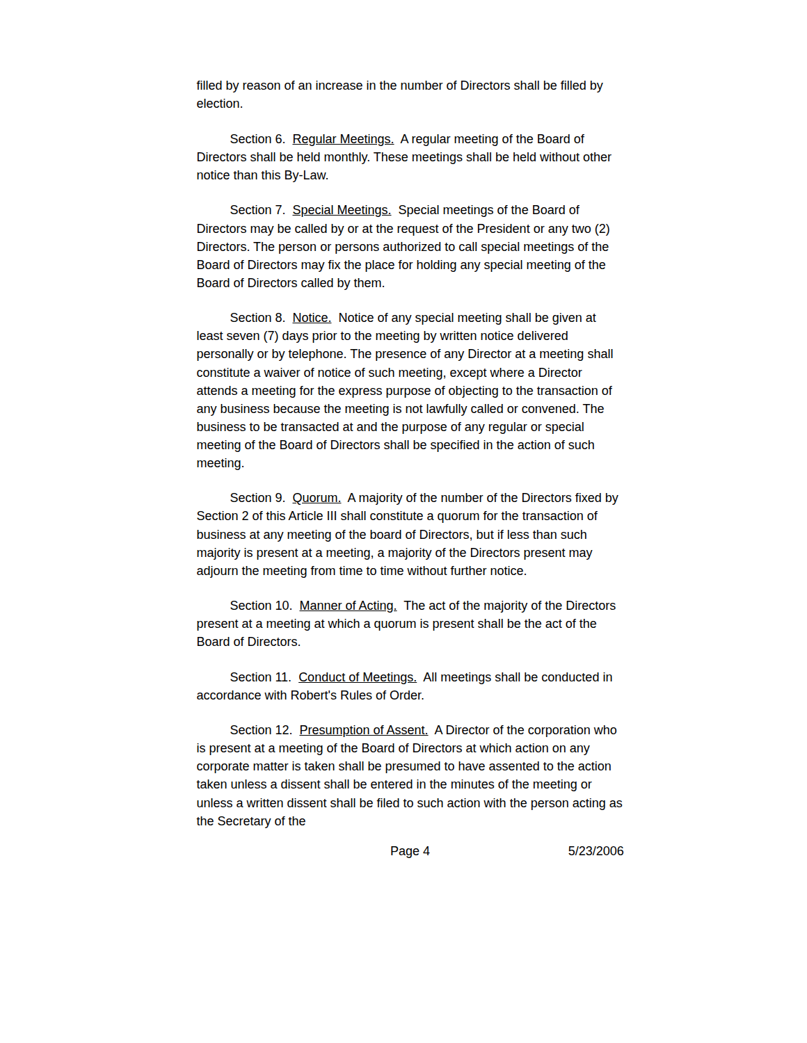filled by reason of an increase in the number of Directors shall be filled by election.
Section 6. Regular Meetings. A regular meeting of the Board of Directors shall be held monthly. These meetings shall be held without other notice than this By-Law.
Section 7. Special Meetings. Special meetings of the Board of Directors may be called by or at the request of the President or any two (2) Directors. The person or persons authorized to call special meetings of the Board of Directors may fix the place for holding any special meeting of the Board of Directors called by them.
Section 8. Notice. Notice of any special meeting shall be given at least seven (7) days prior to the meeting by written notice delivered personally or by telephone. The presence of any Director at a meeting shall constitute a waiver of notice of such meeting, except where a Director attends a meeting for the express purpose of objecting to the transaction of any business because the meeting is not lawfully called or convened. The business to be transacted at and the purpose of any regular or special meeting of the Board of Directors shall be specified in the action of such meeting.
Section 9. Quorum. A majority of the number of the Directors fixed by Section 2 of this Article III shall constitute a quorum for the transaction of business at any meeting of the board of Directors, but if less than such majority is present at a meeting, a majority of the Directors present may adjourn the meeting from time to time without further notice.
Section 10. Manner of Acting. The act of the majority of the Directors present at a meeting at which a quorum is present shall be the act of the Board of Directors.
Section 11. Conduct of Meetings. All meetings shall be conducted in accordance with Robert's Rules of Order.
Section 12. Presumption of Assent. A Director of the corporation who is present at a meeting of the Board of Directors at which action on any corporate matter is taken shall be presumed to have assented to the action taken unless a dissent shall be entered in the minutes of the meeting or unless a written dissent shall be filed to such action with the person acting as the Secretary of the
Page 4
5/23/2006